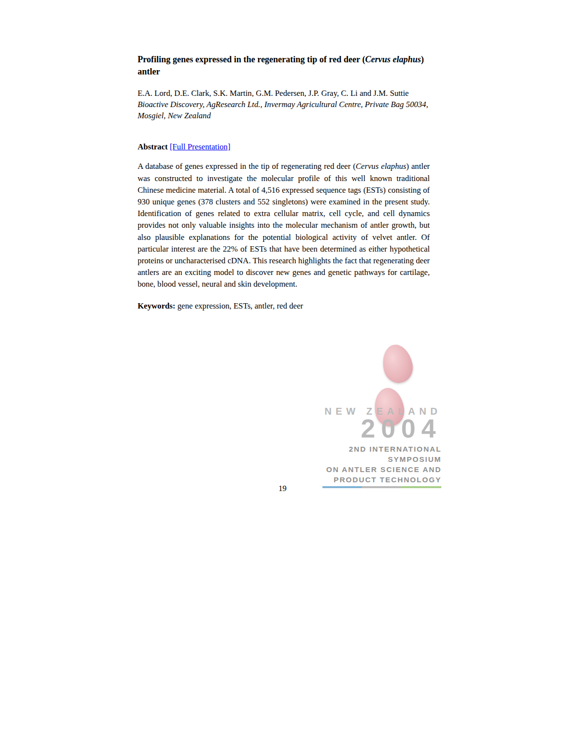Profiling genes expressed in the regenerating tip of red deer (Cervus elaphus) antler
E.A. Lord, D.E. Clark, S.K. Martin, G.M. Pedersen, J.P. Gray, C. Li and J.M. Suttie
Bioactive Discovery, AgResearch Ltd., Invermay Agricultural Centre, Private Bag 50034, Mosgiel, New Zealand
Abstract
[Full Presentation]
A database of genes expressed in the tip of regenerating red deer (Cervus elaphus) antler was constructed to investigate the molecular profile of this well known traditional Chinese medicine material. A total of 4,516 expressed sequence tags (ESTs) consisting of 930 unique genes (378 clusters and 552 singletons) were examined in the present study. Identification of genes related to extra cellular matrix, cell cycle, and cell dynamics provides not only valuable insights into the molecular mechanism of antler growth, but also plausible explanations for the potential biological activity of velvet antler. Of particular interest are the 22% of ESTs that have been determined as either hypothetical proteins or uncharacterised cDNA. This research highlights the fact that regenerating deer antlers are an exciting model to discover new genes and genetic pathways for cartilage, bone, blood vessel, neural and skin development.
Keywords: gene expression, ESTs, antler, red deer
NEW ZEALAND
2004
2ND INTERNATIONAL
SYMPOSIUM
ON ANTLER SCIENCE AND
PRODUCT TECHNOLOGY
19